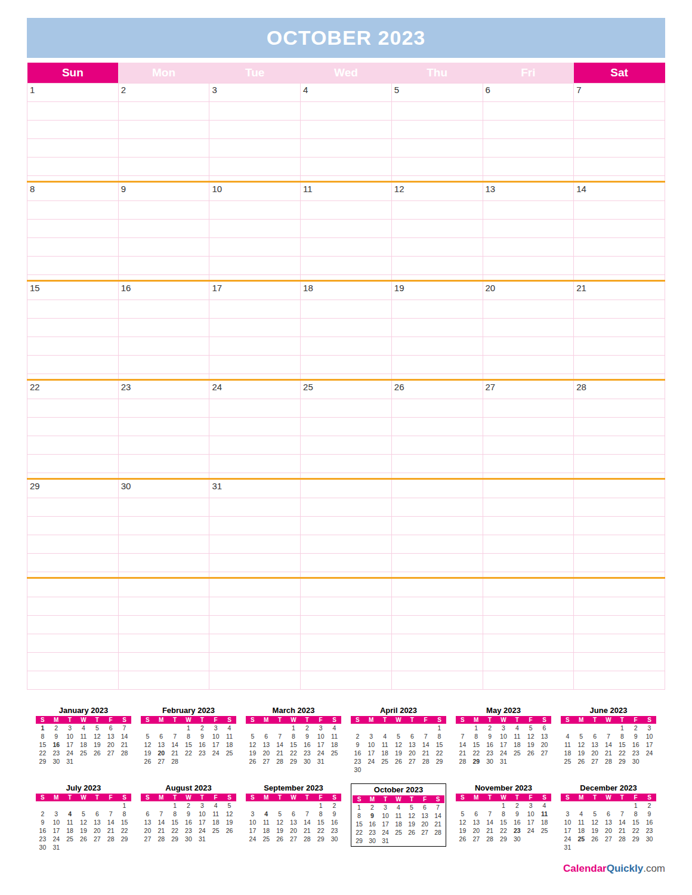OCTOBER 2023
| Sun | Mon | Tue | Wed | Thu | Fri | Sat |
| --- | --- | --- | --- | --- | --- | --- |
| 1 | 2 | 3 | 4 | 5 | 6 | 7 |
| 8 | 9 | 10 | 11 | 12 | 13 | 14 |
| 15 | 16 | 17 | 18 | 19 | 20 | 21 |
| 22 | 23 | 24 | 25 | 26 | 27 | 28 |
| 29 | 30 | 31 | | | | |
| January 2023 / S / M / T / W / T / F / S / / --- / --- / --- / --- / --- / --- / --- / / 1 / 2 / 3 / 4 / 5 / 6 / 7 / / 8 / 9 / 10 / 11 / 12 / 13 / 14 / / 15 / 16 / 17 / 18 / 19 / 20 / 21 / / 22 / 23 / 24 / 25 / 26 / 27 / 28 / / 29 / 30 / 31 / / / / / | February 2023 / S / M / T / W / T / F / S / / --- / --- / --- / --- / --- / --- / --- / / / / / 1 / 2 / 3 / 4 / / 5 / 6 / 7 / 8 / 9 / 10 / 11 / / 12 / 13 / 14 / 15 / 16 / 17 / 18 / / 19 / 20 / 21 / 22 / 23 / 24 / 25 / / 26 / 27 / 28 / / / / / | March 2023 / S / M / T / W / T / F / S / / --- / --- / --- / --- / --- / --- / --- / / / / / 1 / 2 / 3 / 4 / / 5 / 6 / 7 / 8 / 9 / 10 / 11 / / 12 / 13 / 14 / 15 / 16 / 17 / 18 / / 19 / 20 / 21 / 22 / 23 / 24 / 25 / / 26 / 27 / 28 / 29 / 30 / 31 / / | April 2023 / S / M / T / W / T / F / S / / --- / --- / --- / --- / --- / --- / --- / / / / / / / / 1 / / 2 / 3 / 4 / 5 / 6 / 7 / 8 / / 9 / 10 / 11 / 12 / 13 / 14 / 15 / / 16 / 17 / 18 / 19 / 20 / 21 / 22 / / 23 / 24 / 25 / 26 / 27 / 28 / 29 / / 30 / / / / / / / | May 2023 / S / M / T / W / T / F / S / / --- / --- / --- / --- / --- / --- / --- / / / 1 / 2 / 3 / 4 / 5 / 6 / / 7 / 8 / 9 / 10 / 11 / 12 / 13 / / 14 / 15 / 16 / 17 / 18 / 19 / 20 / / 21 / 22 / 23 / 24 / 25 / 26 / 27 / / 28 / 29 / 30 / 31 / / / / | June 2023 / S / M / T / W / T / F / S / / --- / --- / --- / --- / --- / --- / --- / / / / / / 1 / 2 / 3 / / 4 / 5 / 6 / 7 / 8 / 9 / 10 / / 11 / 12 / 13 / 14 / 15 / 16 / 17 / / 18 / 19 / 20 / 21 / 22 / 23 / 24 / / 25 / 26 / 27 / 28 / 29 / 30 / / |
| July 2023 / S / M / T / W / T / F / S / / --- / --- / --- / --- / --- / --- / --- / / / / / / / / 1 / / 2 / 3 / 4 / 5 / 6 / 7 / 8 / / 9 / 10 / 11 / 12 / 13 / 14 / 15 / / 16 / 17 / 18 / 19 / 20 / 21 / 22 / / 23 / 24 / 25 / 26 / 27 / 28 / 29 / / 30 / 31 / / / / / / | August 2023 / S / M / T / W / T / F / S / / --- / --- / --- / --- / --- / --- / --- / / / / 1 / 2 / 3 / 4 / 5 / / 6 / 7 / 8 / 9 / 10 / 11 / 12 / / 13 / 14 / 15 / 16 / 17 / 18 / 19 / / 20 / 21 / 22 / 23 / 24 / 25 / 26 / / 27 / 28 / 29 / 30 / 31 / / / | September 2023 / S / M / T / W / T / F / S / / --- / --- / --- / --- / --- / --- / --- / / / / / / / 1 / 2 / / 3 / 4 / 5 / 6 / 7 / 8 / 9 / / 10 / 11 / 12 / 13 / 14 / 15 / 16 / / 17 / 18 / 19 / 20 / 21 / 22 / 23 / / 24 / 25 / 26 / 27 / 28 / 29 / 30 / | October 2023 / S / M / T / W / T / F / S / / --- / --- / --- / --- / --- / --- / --- / / 1 / 2 / 3 / 4 / 5 / 6 / 7 / / 8 / 9 / 10 / 11 / 12 / 13 / 14 / / 15 / 16 / 17 / 18 / 19 / 20 / 21 / / 22 / 23 / 24 / 25 / 26 / 27 / 28 / / 29 / 30 / 31 / / / / / | November 2023 / S / M / T / W / T / F / S / / --- / --- / --- / --- / --- / --- / --- / / / / / 1 / 2 / 3 / 4 / / 5 / 6 / 7 / 8 / 9 / 10 / 11 / / 12 / 13 / 14 / 15 / 16 / 17 / 18 / / 19 / 20 / 21 / 22 / 23 / 24 / 25 / / 26 / 27 / 28 / 29 / 30 / / / | December 2023 / S / M / T / W / T / F / S / / --- / --- / --- / --- / --- / --- / --- / / / / / / / 1 / 2 / / 3 / 4 / 5 / 6 / 7 / 8 / 9 / / 10 / 11 / 12 / 13 / 14 / 15 / 16 / / 17 / 18 / 19 / 20 / 21 / 22 / 23 / / 24 / 25 / 26 / 27 / 28 / 29 / 30 / / 31 / / / / / / / |
Calendar Quickly.com